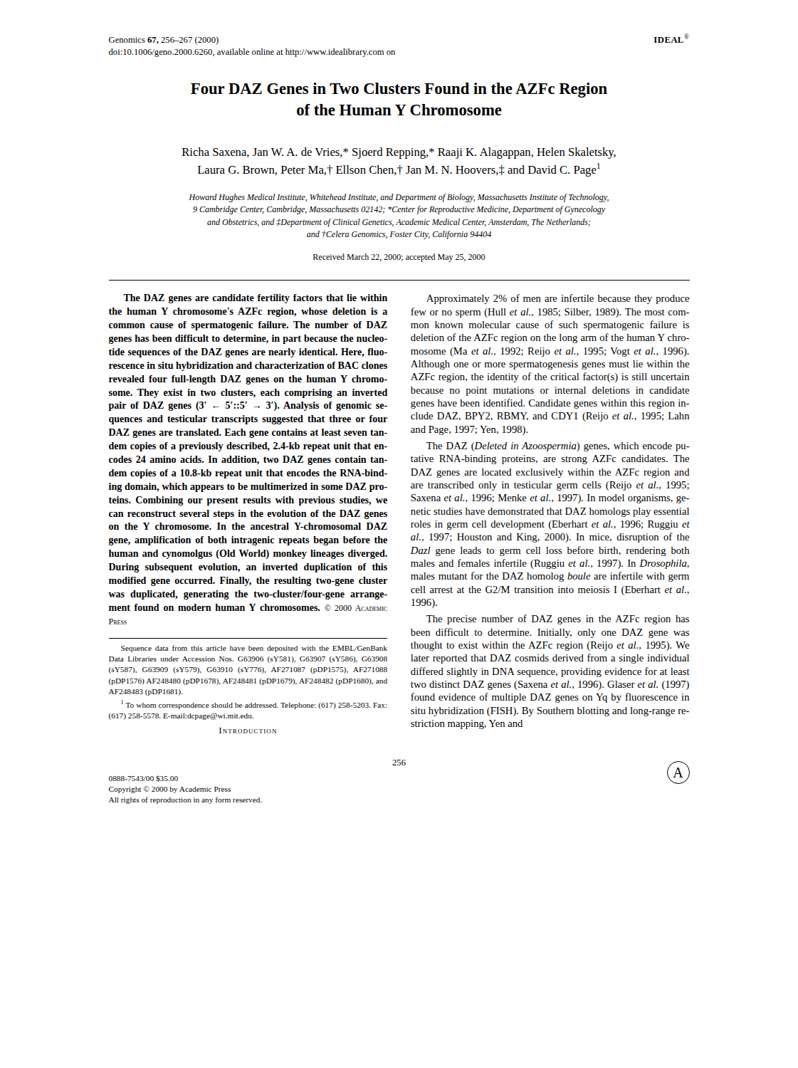IDEAL® Genomics 67, 256–267 (2000)
doi:10.1006/geno.2000.6260, available online at http://www.idealibrary.com on
Four DAZ Genes in Two Clusters Found in the AZFc Region
of the Human Y Chromosome
Richa Saxena, Jan W. A. de Vries,* Sjoerd Repping,* Raaji K. Alagappan, Helen Skaletsky,
Laura G. Brown, Peter Ma,† Ellson Chen,† Jan M. N. Hoovers,‡ and David C. Page1
Howard Hughes Medical Institute, Whitehead Institute, and Department of Biology, Massachusetts Institute of Technology,
9 Cambridge Center, Cambridge, Massachusetts 02142; *Center for Reproductive Medicine, Department of Gynecology
and Obstetrics, and ‡Department of Clinical Genetics, Academic Medical Center, Amsterdam, The Netherlands;
and †Celera Genomics, Foster City, California 94404
Received March 22, 2000; accepted May 25, 2000
The DAZ genes are candidate fertility factors that lie within the human Y chromosome's AZFc region, whose deletion is a common cause of spermatogenic failure. The number of DAZ genes has been difficult to determine, in part because the nucleotide sequences of the DAZ genes are nearly identical. Here, fluorescence in situ hybridization and characterization of BAC clones revealed four full-length DAZ genes on the human Y chromosome. They exist in two clusters, each comprising an inverted pair of DAZ genes (3′ ← 5′::5′ → 3′). Analysis of genomic sequences and testicular transcripts suggested that three or four DAZ genes are translated. Each gene contains at least seven tandem copies of a previously described, 2.4-kb repeat unit that encodes 24 amino acids. In addition, two DAZ genes contain tandem copies of a 10.8-kb repeat unit that encodes the RNA-binding domain, which appears to be multimerized in some DAZ proteins. Combining our present results with previous studies, we can reconstruct several steps in the evolution of the DAZ genes on the Y chromosome. In the ancestral Y-chromosomal DAZ gene, amplification of both intragenic repeats began before the human and cynomolgus (Old World) monkey lineages diverged. During subsequent evolution, an inverted duplication of this modified gene occurred. Finally, the resulting two-gene cluster was duplicated, generating the two-cluster/four-gene arrangement found on modern human Y chromosomes. © 2000 Academic Press
Sequence data from this article have been deposited with the EMBL/GenBank Data Libraries under Accession Nos. G63906 (sY581), G63907 (sY586), G63908 (sY587), G63909 (sY579), G63910 (sY776), AF271087 (pDP1575), AF271088 (pDP1576) AF248480 (pDP1678), AF248481 (pDP1679), AF248482 (pDP1680), and AF248483 (pDP1681).
1 To whom correspondence should be addressed. Telephone: (617) 258-5203. Fax: (617) 258-5578. E-mail:dcpage@wi.mit.edu.
Introduction
Approximately 2% of men are infertile because they produce few or no sperm (Hull et al., 1985; Silber, 1989). The most common known molecular cause of such spermatogenic failure is deletion of the AZFc region on the long arm of the human Y chromosome (Ma et al., 1992; Reijo et al., 1995; Vogt et al., 1996). Although one or more spermatogenesis genes must lie within the AZFc region, the identity of the critical factor(s) is still uncertain because no point mutations or internal deletions in candidate genes have been identified. Candidate genes within this region include DAZ, BPY2, RBMY, and CDY1 (Reijo et al., 1995; Lahn and Page, 1997; Yen, 1998).
The DAZ (Deleted in Azoospermia) genes, which encode putative RNA-binding proteins, are strong AZFc candidates. The DAZ genes are located exclusively within the AZFc region and are transcribed only in testicular germ cells (Reijo et al., 1995; Saxena et al., 1996; Menke et al., 1997). In model organisms, genetic studies have demonstrated that DAZ homologs play essential roles in germ cell development (Eberhart et al., 1996; Ruggiu et al., 1997; Houston and King, 2000). In mice, disruption of the Dazl gene leads to germ cell loss before birth, rendering both males and females infertile (Ruggiu et al., 1997). In Drosophila, males mutant for the DAZ homolog boule are infertile with germ cell arrest at the G2/M transition into meiosis I (Eberhart et al., 1996).
The precise number of DAZ genes in the AZFc region has been difficult to determine. Initially, only one DAZ gene was thought to exist within the AZFc region (Reijo et al., 1995). We later reported that DAZ cosmids derived from a single individual differed slightly in DNA sequence, providing evidence for at least two distinct DAZ genes (Saxena et al., 1996). Glaser et al. (1997) found evidence of multiple DAZ genes on Yq by fluorescence in situ hybridization (FISH). By Southern blotting and long-range restriction mapping, Yen and
256
0888-7543/00 $35.00
Copyright © 2000 by Academic Press
All rights of reproduction in any form reserved.
A